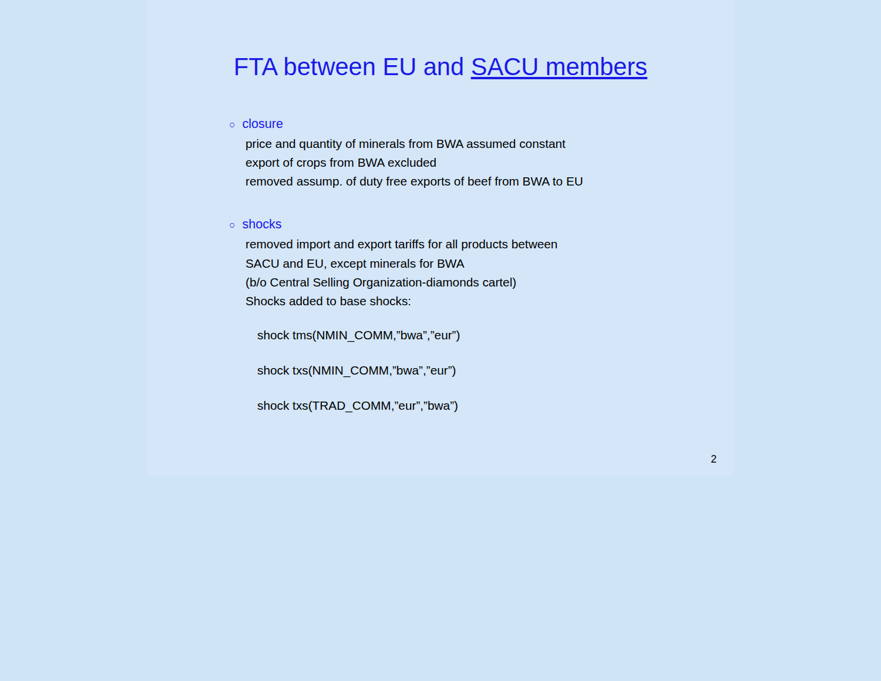FTA between EU and SACU members
closure
price and quantity of minerals from BWA assumed constant
export of crops from BWA excluded
removed assump. of duty free exports of beef from BWA to EU
shocks
removed import and export tariffs for all products between
SACU and EU, except minerals for BWA
(b/o Central Selling Organization-diamonds cartel)
Shocks added to base shocks:
shock tms(NMIN_COMM,”bwa”,”eur”)
shock txs(NMIN_COMM,”bwa”,”eur”)
shock txs(TRAD_COMM,”eur”,”bwa”)
2